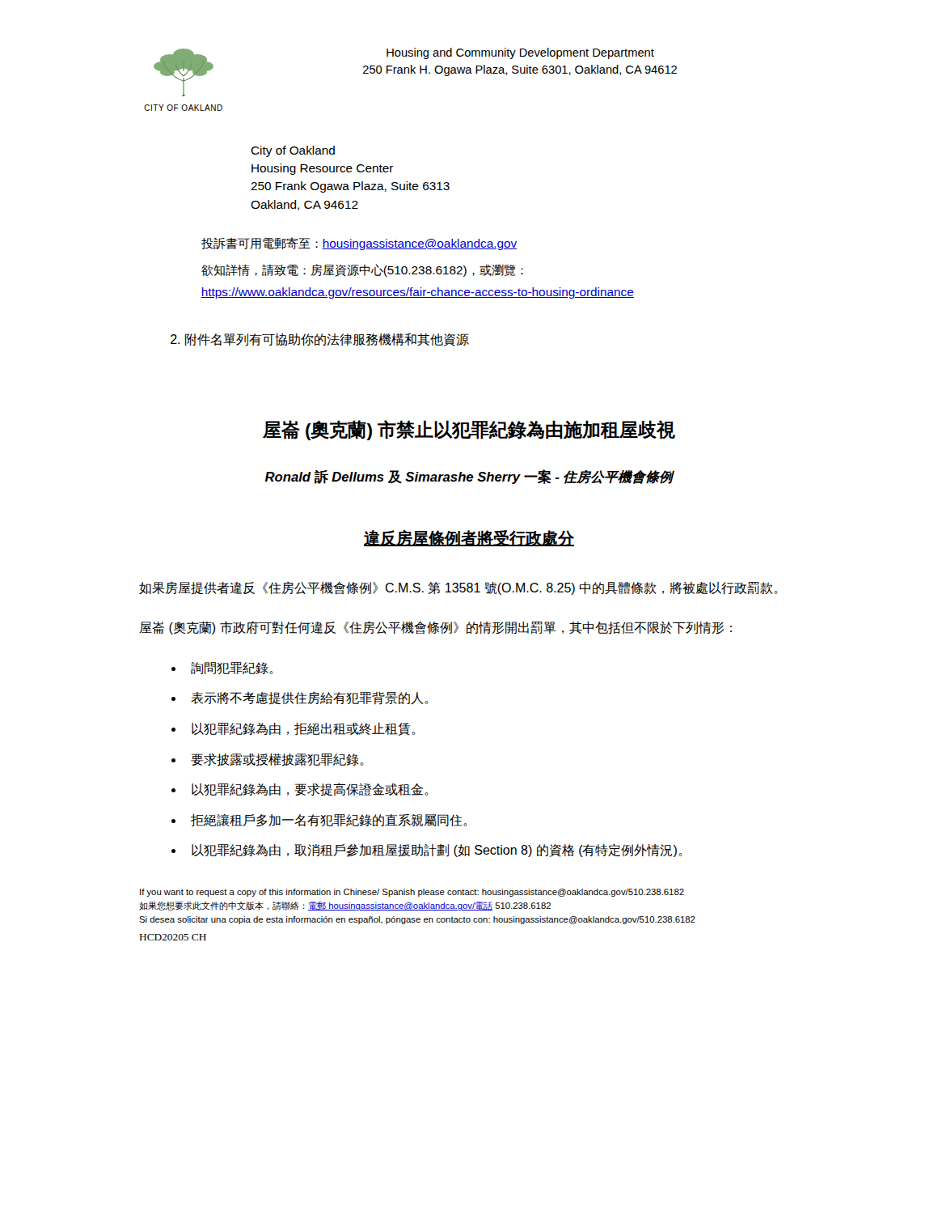CITY OF OAKLAND
Housing and Community Development Department
250 Frank H. Ogawa Plaza, Suite 6301, Oakland, CA 94612
City of Oakland
Housing Resource Center
250 Frank Ogawa Plaza, Suite 6313
Oakland, CA 94612
投訴書可用電郵寄至：housingassistance@oaklandca.gov
欲知詳情，請致電：房屋資源中心(510.238.6182)，或瀏覽：
https://www.oaklandca.gov/resources/fair-chance-access-to-housing-ordinance
附件名單列有可協助你的法律服務機構和其他資源
屋崙 (奧克蘭) 市禁止以犯罪紀錄為由施加租屋歧視
Ronald 訴 Dellums 及 Simarashe Sherry 一案 - 住房公平機會條例
違反房屋條例者將受行政處分
如果房屋提供者違反《住房公平機會條例》C.M.S. 第 13581 號(O.M.C. 8.25) 中的具體條款，將被處以行政罰款。
屋崙 (奧克蘭) 市政府可對任何違反《住房公平機會條例》的情形開出罰單，其中包括但不限於下列情形：
詢問犯罪紀錄。
表示將不考慮提供住房給有犯罪背景的人。
以犯罪紀錄為由，拒絕出租或終止租賃。
要求披露或授權披露犯罪紀錄。
以犯罪紀錄為由，要求提高保證金或租金。
拒絕讓租戶多加一名有犯罪紀錄的直系親屬同住。
以犯罪紀錄為由，取消租戶參加租屋援助計劃 (如 Section 8) 的資格 (有特定例外情況)。
If you want to request a copy of this information in Chinese/ Spanish please contact: housingassistance@oaklandca.gov/510.238.6182
如果您想要求此文件的中文版本，請聯絡：電郵 housingassistance@oaklandca.gov/電話 510.238.6182
Si desea solicitar una copia de esta información en español, póngase en contacto con: housingassistance@oaklandca.gov/510.238.6182
HCD20205 CH